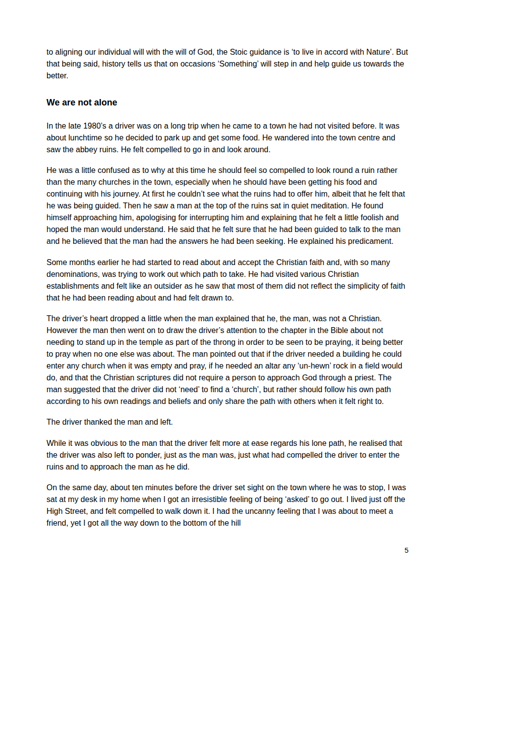to aligning our individual will with the will of God, the Stoic guidance is ‘to live in accord with Nature’. But that being said, history tells us that on occasions ‘Something’ will step in and help guide us towards the better.
We are not alone
In the late 1980’s a driver was on a long trip when he came to a town he had not visited before. It was about lunchtime so he decided to park up and get some food. He wandered into the town centre and saw the abbey ruins. He felt compelled to go in and look around.
He was a little confused as to why at this time he should feel so compelled to look round a ruin rather than the many churches in the town, especially when he should have been getting his food and continuing with his journey. At first he couldn’t see what the ruins had to offer him, albeit that he felt that he was being guided. Then he saw a man at the top of the ruins sat in quiet meditation. He found himself approaching him, apologising for interrupting him and explaining that he felt a little foolish and hoped the man would understand. He said that he felt sure that he had been guided to talk to the man and he believed that the man had the answers he had been seeking. He explained his predicament.
Some months earlier he had started to read about and accept the Christian faith and, with so many denominations, was trying to work out which path to take. He had visited various Christian establishments and felt like an outsider as he saw that most of them did not reflect the simplicity of faith that he had been reading about and had felt drawn to.
The driver’s heart dropped a little when the man explained that he, the man, was not a Christian. However the man then went on to draw the driver’s attention to the chapter in the Bible about not needing to stand up in the temple as part of the throng in order to be seen to be praying, it being better to pray when no one else was about. The man pointed out that if the driver needed a building he could enter any church when it was empty and pray, if he needed an altar any ‘un-hewn’ rock in a field would do, and that the Christian scriptures did not require a person to approach God through a priest. The man suggested that the driver did not ‘need’ to find a ‘church’, but rather should follow his own path according to his own readings and beliefs and only share the path with others when it felt right to.
The driver thanked the man and left.
While it was obvious to the man that the driver felt more at ease regards his lone path, he realised that the driver was also left to ponder, just as the man was, just what had compelled the driver to enter the ruins and to approach the man as he did.
On the same day, about ten minutes before the driver set sight on the town where he was to stop, I was sat at my desk in my home when I got an irresistible feeling of being ‘asked’ to go out. I lived just off the High Street, and felt compelled to walk down it. I had the uncanny feeling that I was about to meet a friend, yet I got all the way down to the bottom of the hill
5